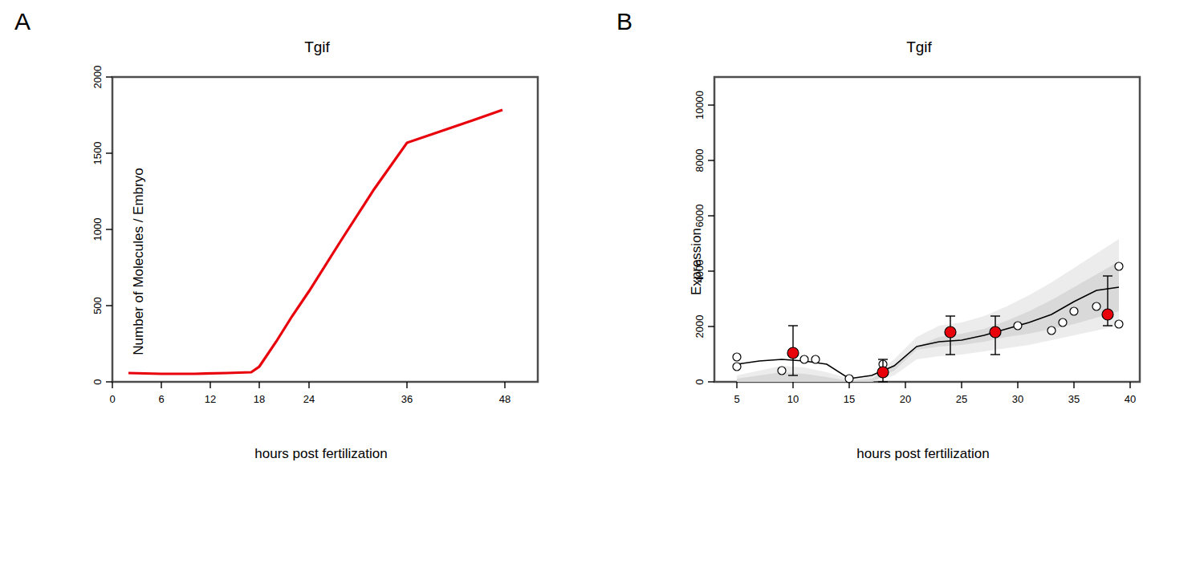A
Tgif
Number of Molecules / Embryo Panel A: Tgif molecules per embryo versus hours post fertilization 0 500 1000 1500 2000 0 6 12 18 24 36 48
hours post fertilization
B
Tgif
Expression Panel B: Tgif expression versus hours post fertilization 0 2000 4000 6000 8000 10000 5 10 15 20 25 30 35 40
hours post fertilization
Panel A: Tgif, number of molecules per embryo versus hours post fertilization (0 to 48+). Panel B: Tgif expression versus hours post fertilization (5 to 40) with fitted line, shaded bands, open circles, and red points with error bars.